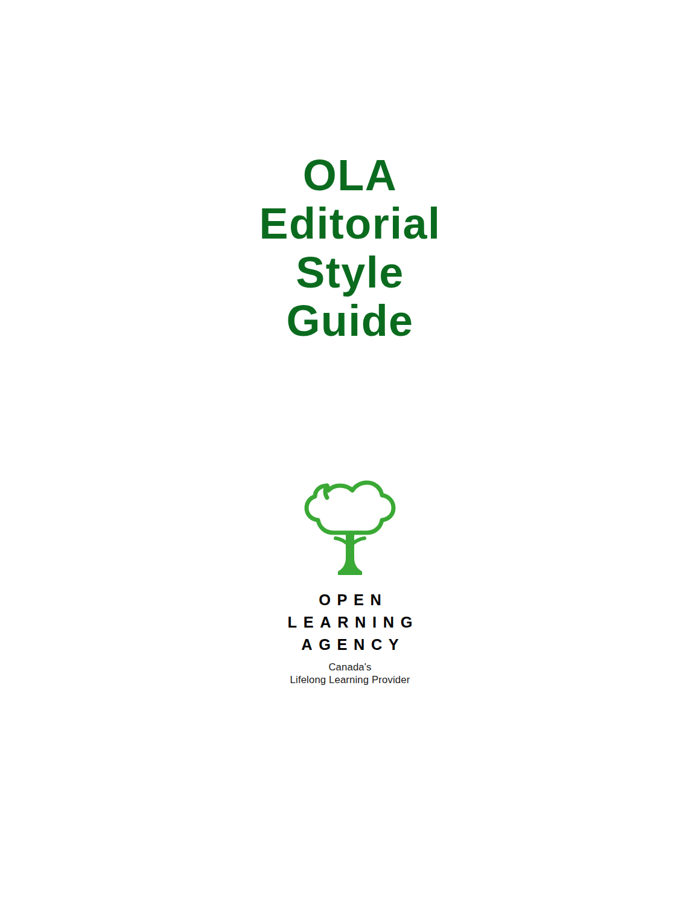OLA
Editorial Style
Guide
OPEN
LEARNING
AGENCY
Canada's
Lifelong Learning Provider